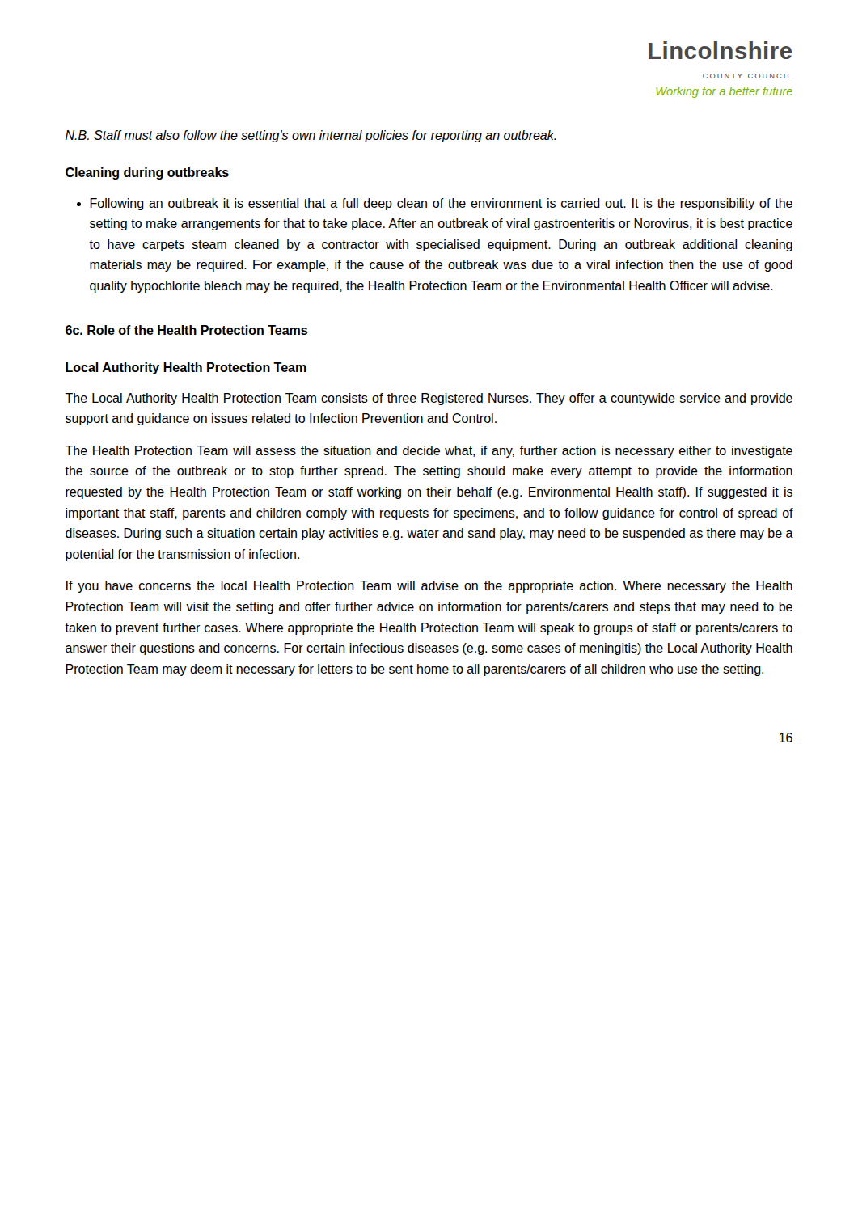Lincolnshire
COUNTY COUNCIL
Working for a better future
N.B. Staff must also follow the setting's own internal policies for reporting an outbreak.
Cleaning during outbreaks
Following an outbreak it is essential that a full deep clean of the environment is carried out. It is the responsibility of the setting to make arrangements for that to take place. After an outbreak of viral gastroenteritis or Norovirus, it is best practice to have carpets steam cleaned by a contractor with specialised equipment. During an outbreak additional cleaning materials may be required. For example, if the cause of the outbreak was due to a viral infection then the use of good quality hypochlorite bleach may be required, the Health Protection Team or the Environmental Health Officer will advise.
6c. Role of the Health Protection Teams
Local Authority Health Protection Team
The Local Authority Health Protection Team consists of three Registered Nurses. They offer a countywide service and provide support and guidance on issues related to Infection Prevention and Control.
The Health Protection Team will assess the situation and decide what, if any, further action is necessary either to investigate the source of the outbreak or to stop further spread. The setting should make every attempt to provide the information requested by the Health Protection Team or staff working on their behalf (e.g. Environmental Health staff). If suggested it is important that staff, parents and children comply with requests for specimens, and to follow guidance for control of spread of diseases. During such a situation certain play activities e.g. water and sand play, may need to be suspended as there may be a potential for the transmission of infection.
If you have concerns the local Health Protection Team will advise on the appropriate action. Where necessary the Health Protection Team will visit the setting and offer further advice on information for parents/carers and steps that may need to be taken to prevent further cases. Where appropriate the Health Protection Team will speak to groups of staff or parents/carers to answer their questions and concerns. For certain infectious diseases (e.g. some cases of meningitis) the Local Authority Health Protection Team may deem it necessary for letters to be sent home to all parents/carers of all children who use the setting.
16